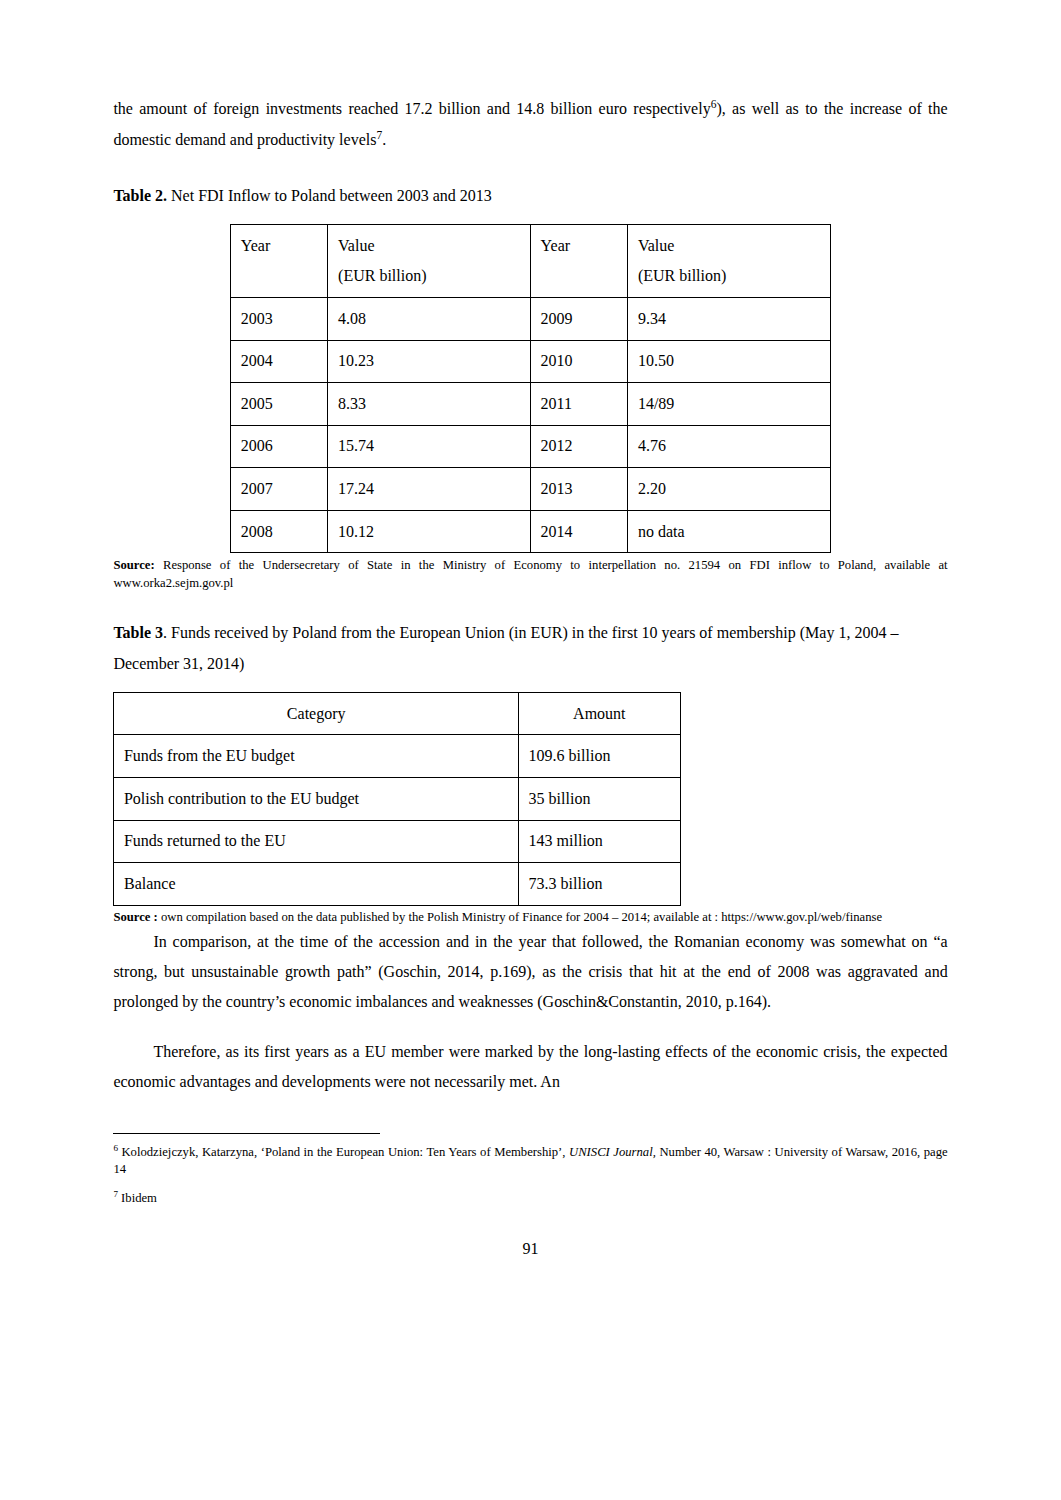the amount of foreign investments reached 17.2 billion and 14.8 billion euro respectively6), as well as to the increase of the domestic demand and productivity levels7.
Table 2. Net FDI Inflow to Poland between 2003 and 2013
| Year | Value (EUR billion) | Year | Value (EUR billion) |
| 2003 | 4.08 | 2009 | 9.34 |
| 2004 | 10.23 | 2010 | 10.50 |
| 2005 | 8.33 | 2011 | 14/89 |
| 2006 | 15.74 | 2012 | 4.76 |
| 2007 | 17.24 | 2013 | 2.20 |
| 2008 | 10.12 | 2014 | no data |
Source: Response of the Undersecretary of State in the Ministry of Economy to interpellation no. 21594 on FDI inflow to Poland, available at www.orka2.sejm.gov.pl
Table 3. Funds received by Poland from the European Union (in EUR) in the first 10 years of membership (May 1, 2004 –December 31, 2014)
| Category | Amount |
| Funds from the EU budget | 109.6 billion |
| Polish contribution to the EU budget | 35 billion |
| Funds returned to the EU | 143 million |
| Balance | 73.3 billion |
Source : own compilation based on the data published by the Polish Ministry of Finance for 2004 – 2014; available at : https://www.gov.pl/web/finanse
In comparison, at the time of the accession and in the year that followed, the Romanian economy was somewhat on “a strong, but unsustainable growth path” (Goschin, 2014, p.169), as the crisis that hit at the end of 2008 was aggravated and prolonged by the country’s economic imbalances and weaknesses (Goschin&Constantin, 2010, p.164).
Therefore, as its first years as a EU member were marked by the long-lasting effects of the economic crisis, the expected economic advantages and developments were not necessarily met. An
6 Kolodziejczyk, Katarzyna, ‘Poland in the European Union: Ten Years of Membership’, UNISCI Journal, Number 40, Warsaw : University of Warsaw, 2016, page 14
7 Ibidem
91